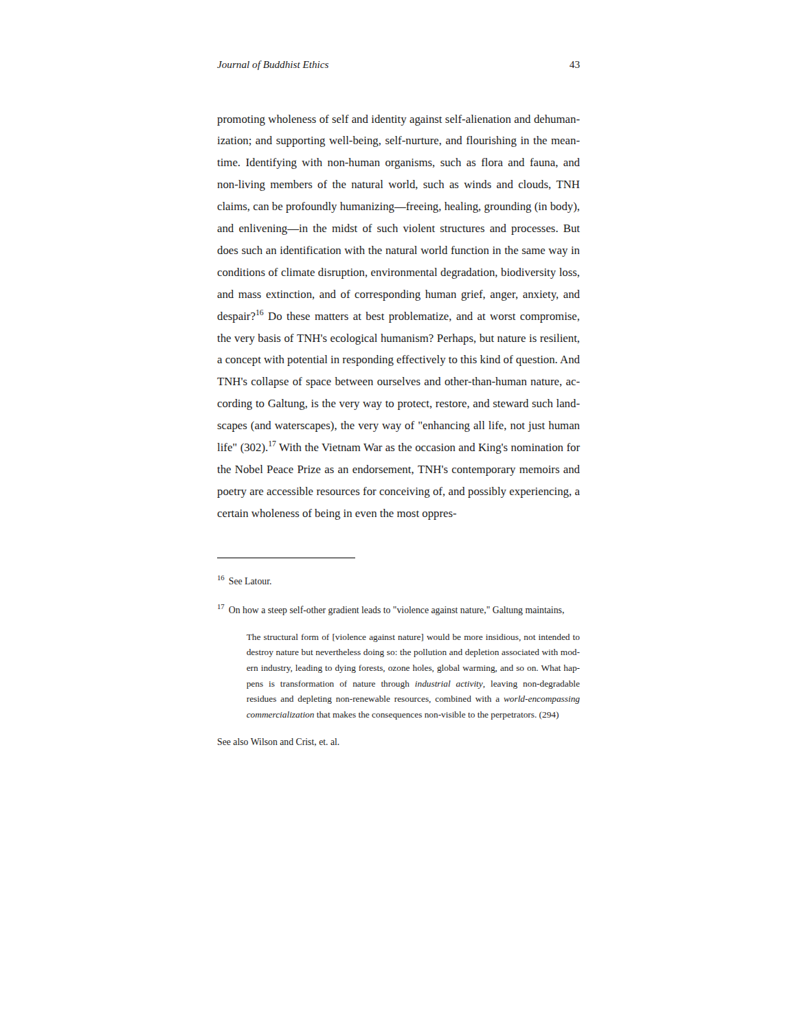Journal of Buddhist Ethics 43
promoting wholeness of self and identity against self-alienation and dehumanization; and supporting well-being, self-nurture, and flourishing in the meantime. Identifying with non-human organisms, such as flora and fauna, and non-living members of the natural world, such as winds and clouds, TNH claims, can be profoundly humanizing—freeing, healing, grounding (in body), and enlivening—in the midst of such violent structures and processes. But does such an identification with the natural world function in the same way in conditions of climate disruption, environmental degradation, biodiversity loss, and mass extinction, and of corresponding human grief, anger, anxiety, and despair?16 Do these matters at best problematize, and at worst compromise, the very basis of TNH's ecological humanism? Perhaps, but nature is resilient, a concept with potential in responding effectively to this kind of question. And TNH's collapse of space between ourselves and other-than-human nature, according to Galtung, is the very way to protect, restore, and steward such landscapes (and waterscapes), the very way of "enhancing all life, not just human life" (302).17 With the Vietnam War as the occasion and King's nomination for the Nobel Peace Prize as an endorsement, TNH's contemporary memoirs and poetry are accessible resources for conceiving of, and possibly experiencing, a certain wholeness of being in even the most oppres-
16 See Latour.
17 On how a steep self-other gradient leads to "violence against nature," Galtung maintains,
The structural form of [violence against nature] would be more insidious, not intended to destroy nature but nevertheless doing so: the pollution and depletion associated with modern industry, leading to dying forests, ozone holes, global warming, and so on. What happens is transformation of nature through industrial activity, leaving non-degradable residues and depleting non-renewable resources, combined with a world-encompassing commercialization that makes the consequences non-visible to the perpetrators. (294)
See also Wilson and Crist, et. al.